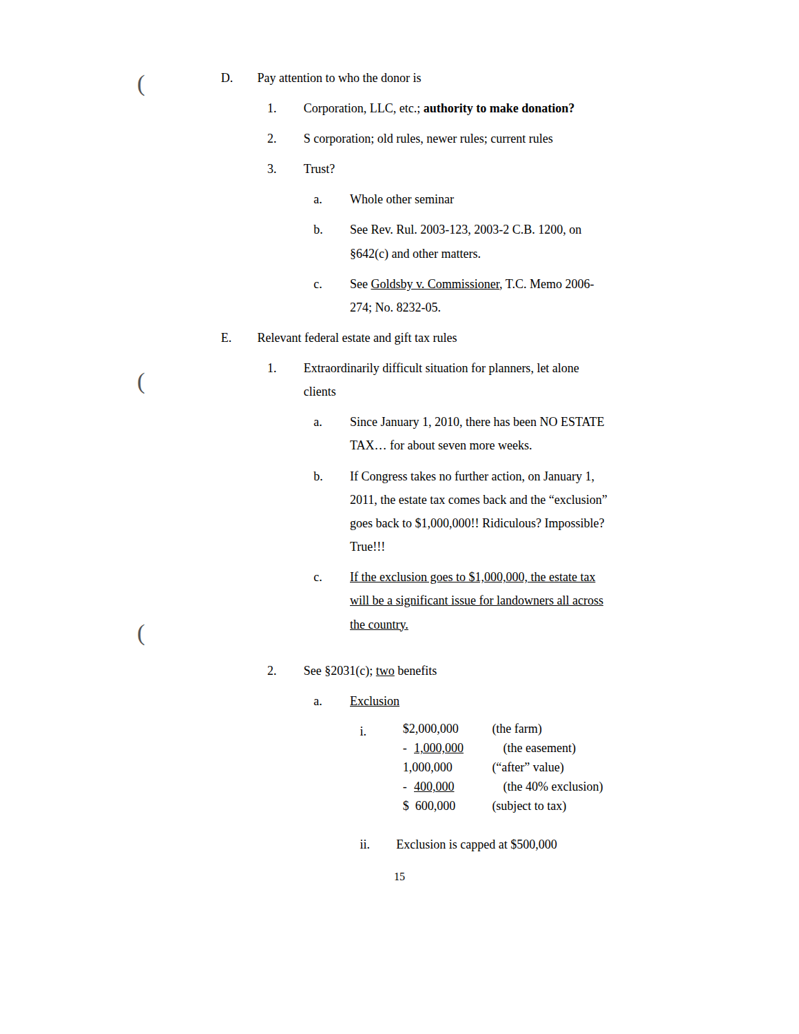( ( (
D.
Pay attention to who the donor is
1.
Corporation, LLC, etc.; authority to make donation?
2.
S corporation; old rules, newer rules; current rules
3.
Trust?
a.
Whole other seminar
b.
See Rev. Rul. 2003-123, 2003-2 C.B. 1200, on §642(c) and other matters.
c.
See Goldsby v. Commissioner, T.C. Memo 2006-274; No. 8232-05.
E.
Relevant federal estate and gift tax rules
1.
Extraordinarily difficult situation for planners, let alone clients
a.
Since January 1, 2010, there has been NO ESTATE TAX… for about seven more weeks.
b.
If Congress takes no further action, on January 1, 2011, the estate tax comes back and the “exclusion” goes back to $1,000,000!! Ridiculous? Impossible? True!!!
c.
If the exclusion goes to $1,000,000, the estate tax will be a significant issue for landowners all across the country.
2.
See §2031(c); two benefits
a.
Exclusion
i.
$2,000,000(the farm) -1,000,000(the easement) 1,000,000(“after” value) -400,000(the 40% exclusion) $ 600,000(subject to tax)
ii.
Exclusion is capped at $500,000
15